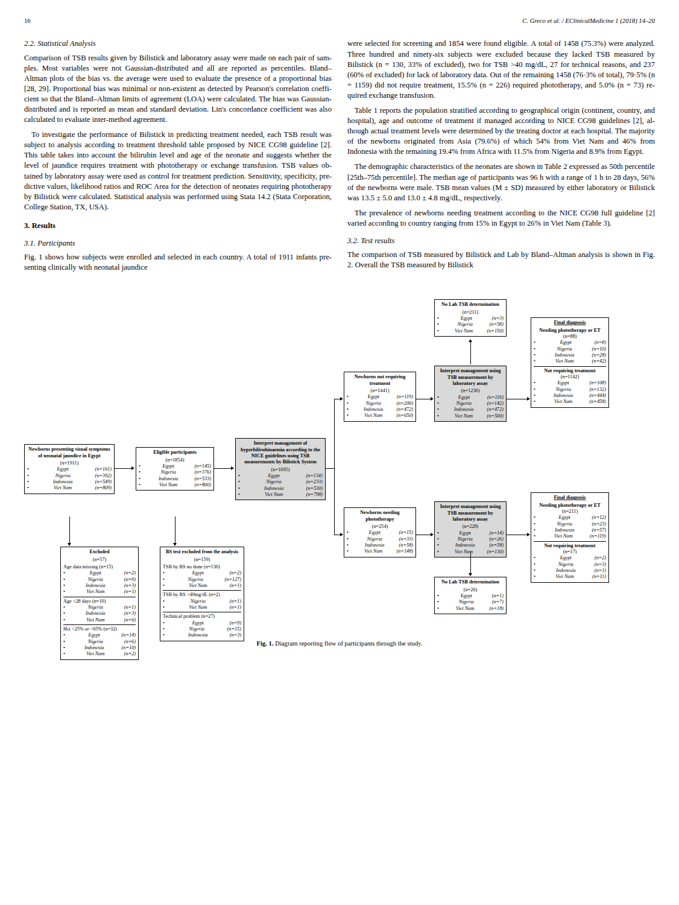16
C. Greco et al. / EClinicalMedicine 1 (2018) 14–20
2.2. Statistical Analysis
Comparison of TSB results given by Bilistick and laboratory assay were made on each pair of samples. Most variables were not Gaussian-distributed and all are reported as percentiles. Bland–Altman plots of the bias vs. the average were used to evaluate the presence of a proportional bias [28, 29]. Proportional bias was minimal or non-existent as detected by Pearson's correlation coefficient so that the Bland–Altman limits of agreement (LOA) were calculated. The bias was Gaussian-distributed and is reported as mean and standard deviation. Lin's concordance coefficient was also calculated to evaluate inter-method agreement.
To investigate the performance of Bilistick in predicting treatment needed, each TSB result was subject to analysis according to treatment threshold table proposed by NICE CG98 guideline [2]. This table takes into account the bilirubin level and age of the neonate and suggests whether the level of jaundice requires treatment with phototherapy or exchange transfusion. TSB values obtained by laboratory assay were used as control for treatment prediction. Sensitivity, specificity, predictive values, likelihood ratios and ROC Area for the detection of neonates requiring phototherapy by Bilistick were calculated. Statistical analysis was performed using Stata 14.2 (Stata Corporation, College Station, TX, USA).
3. Results
3.1. Participants
Fig. 1 shows how subjects were enrolled and selected in each country. A total of 1911 infants presenting clinically with neonatal jaundice
were selected for screening and 1854 were found eligible. A total of 1458 (75.3%) were analyzed. Three hundred and ninety-six subjects were excluded because they lacked TSB measured by Bilistick (n = 130, 33% of excluded), two for TSB >40 mg/dL, 27 for technical reasons, and 237 (60% of excluded) for lack of laboratory data. Out of the remaining 1458 (76·3% of total), 79·5% (n = 1159) did not require treatment, 15.5% (n = 226) required phototherapy, and 5.0% (n = 73) required exchange transfusion.
Table 1 reports the population stratified according to geographical origin (continent, country, and hospital), age and outcome of treatment if managed according to NICE CG98 guidelines [2], although actual treatment levels were determined by the treating doctor at each hospital. The majority of the newborns originated from Asia (79.6%) of which 54% from Viet Nam and 46% from Indonesia with the remaining 19.4% from Africa with 11.5% from Nigeria and 8.9% from Egypt.
The demographic characteristics of the neonates are shown in Table 2 expressed as 50th percentile [25th–75th percentile]. The median age of participants was 96 h with a range of 1 h to 28 days, 56% of the newborns were male. TSB mean values (M ± SD) measured by either laboratory or Bilistick was 13.5 ± 5.0 and 13.0 ± 4.8 mg/dL, respectively.
The prevalence of newborns needing treatment according to the NICE CG98 full guideline [2] varied according to country ranging from 15% in Egypt to 26% in Viet Nam (Table 3).
3.2. Test results
The comparison of TSB measured by Bilistick and Lab by Bland–Altman analysis is shown in Fig. 2. Overall the TSB measured by Bilistick
Newborns presenting visual symptoms of neonatal jaundice in Egypt
(n=1911)
Egypt (n=161)
Nigeria (n=392)
Indonesia (n=549)
Viet Nam (n=809)
Eligible participants
(n=1854)
Egypt (n=145)
Nigeria (n=376)
Indonesia (n=533)
Viet Nam (n=800)
Interpret management of hyperbilirubinaemia according to the NICE guidelines using TSB measurements by Bilistick System
(n=1695)
Egypt (n=134)
Nigeria (n=233)
Indonesia (n=530)
Viet Nam (n=798)
Newborns not requiring treatment
(n=1441)
Egypt (n=119)
Nigeria (n=200)
Indonesia (n=472)
Viet Nam (n=650)
Newborns needing phototherapy
(n=254)
Egypt (n=15)
Nigeria (n=33)
Indonesia (n=58)
Viet Nam (n=148)
Interpret management using TSB measurement by laboratory assay
(n=1230)
Egypt (n=116)
Nigeria (n=142)
Indonesia (n=472)
Viet Nam (n=500)
Interpret management using TSB measurement by laboratory assay
(n=228)
Egypt (n=14)
Nigeria (n=26)
Indonesia (n=58)
Viet Nam (n=130)
No Lab TSB determination
(n=211)
Egypt (n=3)
Nigeria (n=58)
Viet Nam (n=150)
No Lab TSB determination
(n=26)
Egypt (n=1)
Nigeria (n=7)
Viet Nam (n=18)
Final diagnosis
Needing phototherapy or ET
(n=88)
Egypt (n=8)
Nigeria (n=10)
Indonesia (n=28)
Viet Nam (n=42)
Not requiring treatment
(n=1142)
Egypt (n=108)
Nigeria (n=132)
Indonesia (n=444)
Viet Nam (n=458)
Final diagnosis
Needing phototherapy or ET
(n=211)
Egypt (n=12)
Nigeria (n=23)
Indonesia (n=57)
Viet Nam (n=119)
Not requiring treatment
(n=17)
Egypt (n=2)
Nigeria (n=3)
Indonesia (n=1)
Viet Nam (n=11)
Excluded
(n=57)
Age data missing (n=15)
Egypt (n=2)
Nigeria (n=9)
Indonesia (n=3)
Viet Nam (n=1)
Age >28 days (n=10)
Nigeria (n=1)
Indonesia (n=3)
Viet Nam (n=6)
Hct <25% or >65% (n=32)
Egypt (n=14)
Nigeria (n=6)
Indonesia (n=10)
Viet Nam (n=2)
BS test excluded from the analysis
(n=159)
TSB by BS no done (n=130)
Egypt (n=2)
Nigeria (n=127)
Viet Nam (n=1)
TSB by BS >40mg/dL (n=2)
Nigeria (n=1)
Viet Nam (n=1)
Technical problem (n=27)
Egypt (n=9)
Nigeria (n=15)
Indonesia (n=3)
Fig. 1. Diagram reporting flow of participants through the study.